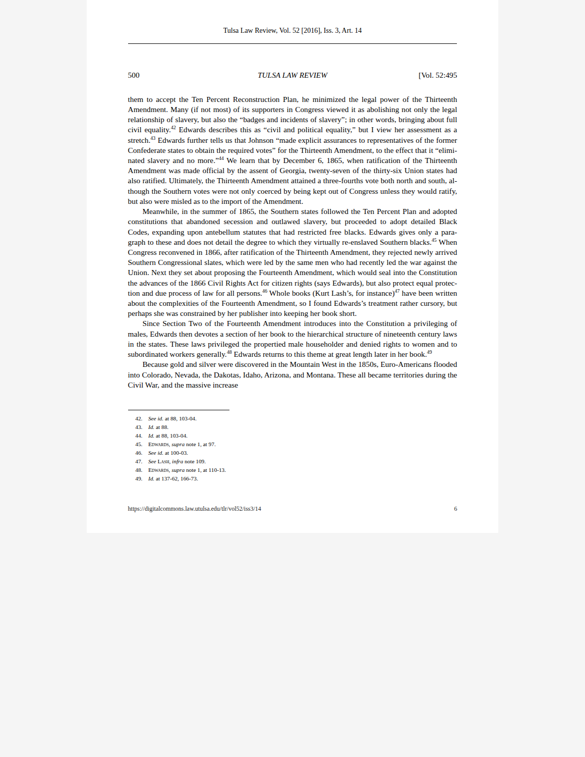Tulsa Law Review, Vol. 52 [2016], Iss. 3, Art. 14
500
TULSA LAW REVIEW
[Vol. 52:495
them to accept the Ten Percent Reconstruction Plan, he minimized the legal power of the Thirteenth Amendment. Many (if not most) of its supporters in Congress viewed it as abolishing not only the legal relationship of slavery, but also the “badges and incidents of slavery”; in other words, bringing about full civil equality.42 Edwards describes this as “civil and political equality,” but I view her assessment as a stretch.43 Edwards further tells us that Johnson “made explicit assurances to representatives of the former Confederate states to obtain the required votes” for the Thirteenth Amendment, to the effect that it “eliminated slavery and no more.”44 We learn that by December 6, 1865, when ratification of the Thirteenth Amendment was made official by the assent of Georgia, twenty-seven of the thirty-six Union states had also ratified. Ultimately, the Thirteenth Amendment attained a three-fourths vote both north and south, although the Southern votes were not only coerced by being kept out of Congress unless they would ratify, but also were misled as to the import of the Amendment.
Meanwhile, in the summer of 1865, the Southern states followed the Ten Percent Plan and adopted constitutions that abandoned secession and outlawed slavery, but proceeded to adopt detailed Black Codes, expanding upon antebellum statutes that had restricted free blacks. Edwards gives only a paragraph to these and does not detail the degree to which they virtually re-enslaved Southern blacks.45 When Congress reconvened in 1866, after ratification of the Thirteenth Amendment, they rejected newly arrived Southern Congressional slates, which were led by the same men who had recently led the war against the Union. Next they set about proposing the Fourteenth Amendment, which would seal into the Constitution the advances of the 1866 Civil Rights Act for citizen rights (says Edwards), but also protect equal protection and due process of law for all persons.46 Whole books (Kurt Lash’s, for instance)47 have been written about the complexities of the Fourteenth Amendment, so I found Edwards’s treatment rather cursory, but perhaps she was constrained by her publisher into keeping her book short.
Since Section Two of the Fourteenth Amendment introduces into the Constitution a privileging of males, Edwards then devotes a section of her book to the hierarchical structure of nineteenth century laws in the states. These laws privileged the propertied male householder and denied rights to women and to subordinated workers generally.48 Edwards returns to this theme at great length later in her book.49
Because gold and silver were discovered in the Mountain West in the 1850s, Euro-Americans flooded into Colorado, Nevada, the Dakotas, Idaho, Arizona, and Montana. These all became territories during the Civil War, and the massive increase
42. See id. at 88, 103-04.
43. Id. at 88.
44. Id. at 88, 103-04.
45. Edwards, supra note 1, at 97.
46. See id. at 100-03.
47. See Lash, infra note 109.
48. Edwards, supra note 1, at 110-13.
49. Id. at 137-62, 166-73.
https://digitalcommons.law.utulsa.edu/tlr/vol52/iss3/14 6